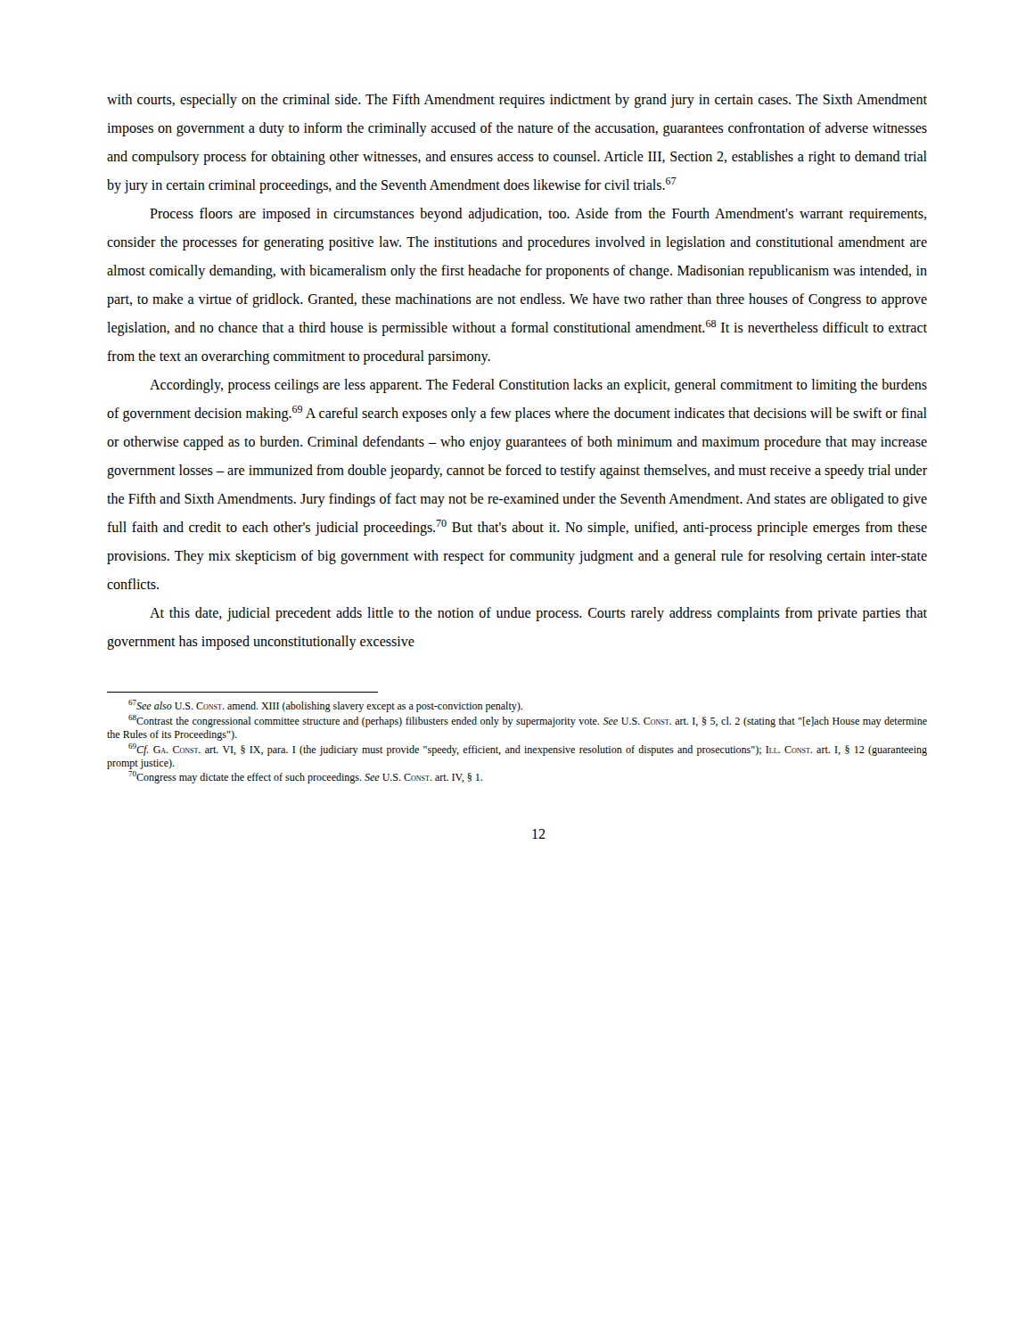with courts, especially on the criminal side. The Fifth Amendment requires indictment by grand jury in certain cases. The Sixth Amendment imposes on government a duty to inform the criminally accused of the nature of the accusation, guarantees confrontation of adverse witnesses and compulsory process for obtaining other witnesses, and ensures access to counsel. Article III, Section 2, establishes a right to demand trial by jury in certain criminal proceedings, and the Seventh Amendment does likewise for civil trials.67
Process floors are imposed in circumstances beyond adjudication, too. Aside from the Fourth Amendment's warrant requirements, consider the processes for generating positive law. The institutions and procedures involved in legislation and constitutional amendment are almost comically demanding, with bicameralism only the first headache for proponents of change. Madisonian republicanism was intended, in part, to make a virtue of gridlock. Granted, these machinations are not endless. We have two rather than three houses of Congress to approve legislation, and no chance that a third house is permissible without a formal constitutional amendment.68 It is nevertheless difficult to extract from the text an overarching commitment to procedural parsimony.
Accordingly, process ceilings are less apparent. The Federal Constitution lacks an explicit, general commitment to limiting the burdens of government decision making.69 A careful search exposes only a few places where the document indicates that decisions will be swift or final or otherwise capped as to burden. Criminal defendants – who enjoy guarantees of both minimum and maximum procedure that may increase government losses – are immunized from double jeopardy, cannot be forced to testify against themselves, and must receive a speedy trial under the Fifth and Sixth Amendments. Jury findings of fact may not be re-examined under the Seventh Amendment. And states are obligated to give full faith and credit to each other's judicial proceedings.70 But that's about it. No simple, unified, anti-process principle emerges from these provisions. They mix skepticism of big government with respect for community judgment and a general rule for resolving certain inter-state conflicts.
At this date, judicial precedent adds little to the notion of undue process. Courts rarely address complaints from private parties that government has imposed unconstitutionally excessive
67See also U.S. Const. amend. XIII (abolishing slavery except as a post-conviction penalty).
68Contrast the congressional committee structure and (perhaps) filibusters ended only by supermajority vote. See U.S. Const. art. I, § 5, cl. 2 (stating that "[e]ach House may determine the Rules of its Proceedings").
69Cf. Ga. Const. art. VI, § IX, para. I (the judiciary must provide "speedy, efficient, and inexpensive resolution of disputes and prosecutions"); Ill. Const. art. I, § 12 (guaranteeing prompt justice).
70Congress may dictate the effect of such proceedings. See U.S. Const. art. IV, § 1.
12